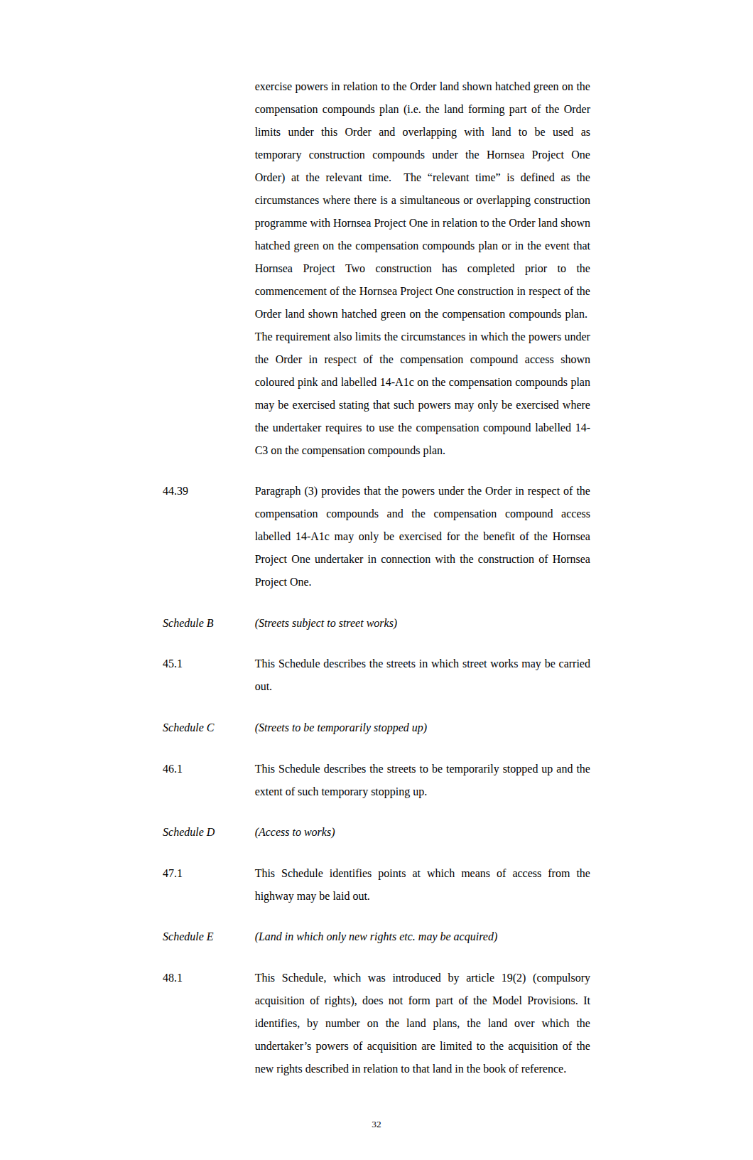exercise powers in relation to the Order land shown hatched green on the compensation compounds plan (i.e. the land forming part of the Order limits under this Order and overlapping with land to be used as temporary construction compounds under the Hornsea Project One Order) at the relevant time. The “relevant time” is defined as the circumstances where there is a simultaneous or overlapping construction programme with Hornsea Project One in relation to the Order land shown hatched green on the compensation compounds plan or in the event that Hornsea Project Two construction has completed prior to the commencement of the Hornsea Project One construction in respect of the Order land shown hatched green on the compensation compounds plan. The requirement also limits the circumstances in which the powers under the Order in respect of the compensation compound access shown coloured pink and labelled 14-A1c on the compensation compounds plan may be exercised stating that such powers may only be exercised where the undertaker requires to use the compensation compound labelled 14-C3 on the compensation compounds plan.
44.39
Paragraph (3) provides that the powers under the Order in respect of the compensation compounds and the compensation compound access labelled 14-A1c may only be exercised for the benefit of the Hornsea Project One undertaker in connection with the construction of Hornsea Project One.
Schedule B
(Streets subject to street works)
45.1
This Schedule describes the streets in which street works may be carried out.
Schedule C
(Streets to be temporarily stopped up)
46.1
This Schedule describes the streets to be temporarily stopped up and the extent of such temporary stopping up.
Schedule D
(Access to works)
47.1
This Schedule identifies points at which means of access from the highway may be laid out.
Schedule E
(Land in which only new rights etc. may be acquired)
48.1
This Schedule, which was introduced by article 19(2) (compulsory acquisition of rights), does not form part of the Model Provisions. It identifies, by number on the land plans, the land over which the undertaker’s powers of acquisition are limited to the acquisition of the new rights described in relation to that land in the book of reference.
32